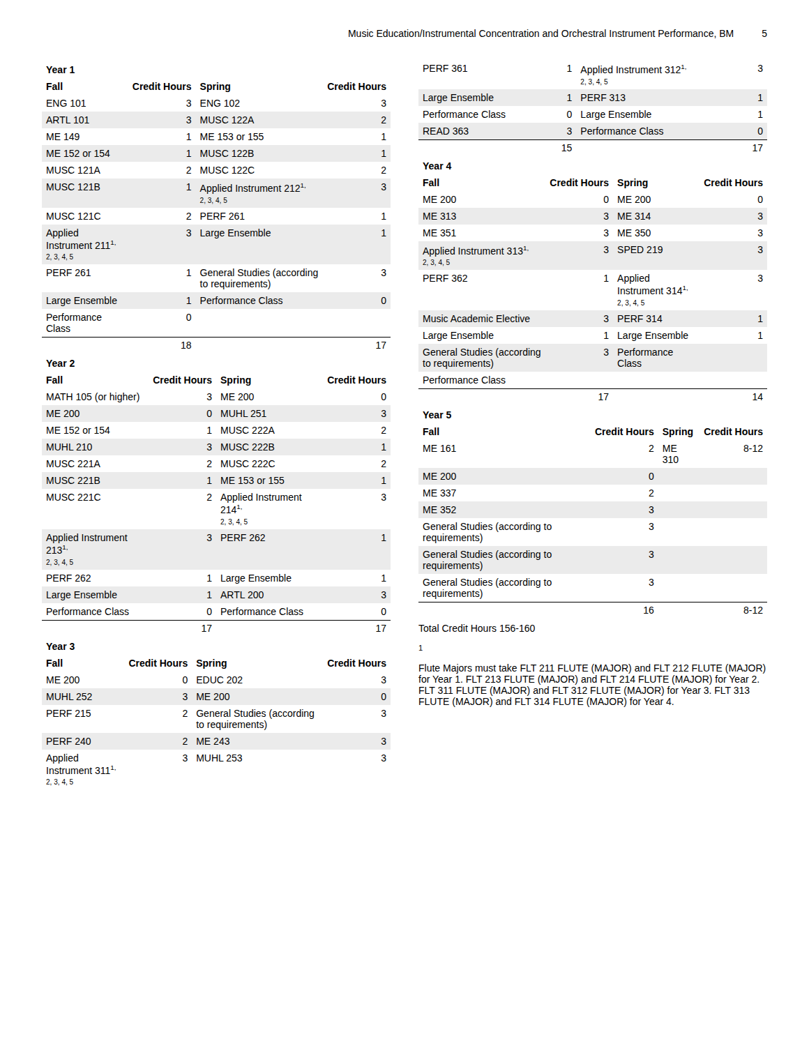Music Education/Instrumental Concentration and Orchestral Instrument Performance, BM5
| Year 1 |
| Fall | Credit Hours | Spring | Credit Hours |
| ENG 101 | 3 | ENG 102 | 3 |
| ARTL 101 | 3 | MUSC 122A | 2 |
| ME 149 | 1 | ME 153 or 155 | 1 |
| ME 152 or 154 | 1 | MUSC 122B | 1 |
| MUSC 121A | 2 | MUSC 122C | 2 |
| MUSC 121B | 1 | Applied Instrument 212 1, 2, 3, 4, 5 | 3 |
| MUSC 121C | 2 | PERF 261 | 1 |
| Applied Instrument 211 1, 2, 3, 4, 5 | 3 | Large Ensemble | 1 |
| PERF 261 | 1 | General Studies (according to requirements) | 3 |
| Large Ensemble | 1 | Performance Class | 0 |
| Performance Class | 0 | | |
| | 18 | | 17 |
| Year 2 |
| Fall | Credit Hours | Spring | Credit Hours |
| MATH 105 (or higher) | 3 | ME 200 | 0 |
| ME 200 | 0 | MUHL 251 | 3 |
| ME 152 or 154 | 1 | MUSC 222A | 2 |
| MUHL 210 | 3 | MUSC 222B | 1 |
| MUSC 221A | 2 | MUSC 222C | 2 |
| MUSC 221B | 1 | ME 153 or 155 | 1 |
| MUSC 221C | 2 | Applied Instrument 214 1, 2, 3, 4, 5 | 3 |
| Applied Instrument 213 1, 2, 3, 4, 5 | 3 | PERF 262 | 1 |
| PERF 262 | 1 | Large Ensemble | 1 |
| Large Ensemble | 1 | ARTL 200 | 3 |
| Performance Class | 0 | Performance Class | 0 |
| | 17 | | 17 |
| Year 3 |
| Fall | Credit Hours | Spring | Credit Hours |
| ME 200 | 0 | EDUC 202 | 3 |
| MUHL 252 | 3 | ME 200 | 0 |
| PERF 215 | 2 | General Studies (according to requirements) | 3 |
| PERF 240 | 2 | ME 243 | 3 |
| Applied Instrument 311 1, 2, 3, 4, 5 | 3 | MUHL 253 | 3 |
| PERF 361 | 1 | Applied Instrument 312 1, 2, 3, 4, 5 | 3 |
| Large Ensemble | 1 | PERF 313 | 1 |
| Performance Class | 0 | Large Ensemble | 1 |
| READ 363 | 3 | Performance Class | 0 |
| | 15 | | 17 |
| Year 4 |
| Fall | Credit Hours | Spring | Credit Hours |
| ME 200 | 0 | ME 200 | 0 |
| ME 313 | 3 | ME 314 | 3 |
| ME 351 | 3 | ME 350 | 3 |
| Applied Instrument 313 1, 2, 3, 4, 5 | 3 | SPED 219 | 3 |
| PERF 362 | 1 | Applied Instrument 314 1, 2, 3, 4, 5 | 3 |
| Music Academic Elective | 3 | PERF 314 | 1 |
| Large Ensemble | 1 | Large Ensemble | 1 |
| General Studies (according to requirements) | 3 | Performance Class | |
| Performance Class | | | |
| | 17 | | 14 |
| Year 5 |
| Fall | Credit Hours | Spring | Credit Hours |
| ME 161 | 2 | ME 310 | 8-12 |
| ME 200 | 0 | | |
| ME 337 | 2 | | |
| ME 352 | 3 | | |
| General Studies (according to requirements) | 3 | | |
| General Studies (according to requirements) | 3 | | |
| General Studies (according to requirements) | 3 | | |
| | 16 | | 8-12 |
Total Credit Hours 156-160
1
Flute Majors must take FLT 211 FLUTE (MAJOR) and FLT 212 FLUTE (MAJOR) for Year 1. FLT 213 FLUTE (MAJOR) and FLT 214 FLUTE (MAJOR) for Year 2. FLT 311 FLUTE (MAJOR) and FLT 312 FLUTE (MAJOR) for Year 3. FLT 313 FLUTE (MAJOR) and FLT 314 FLUTE (MAJOR) for Year 4.